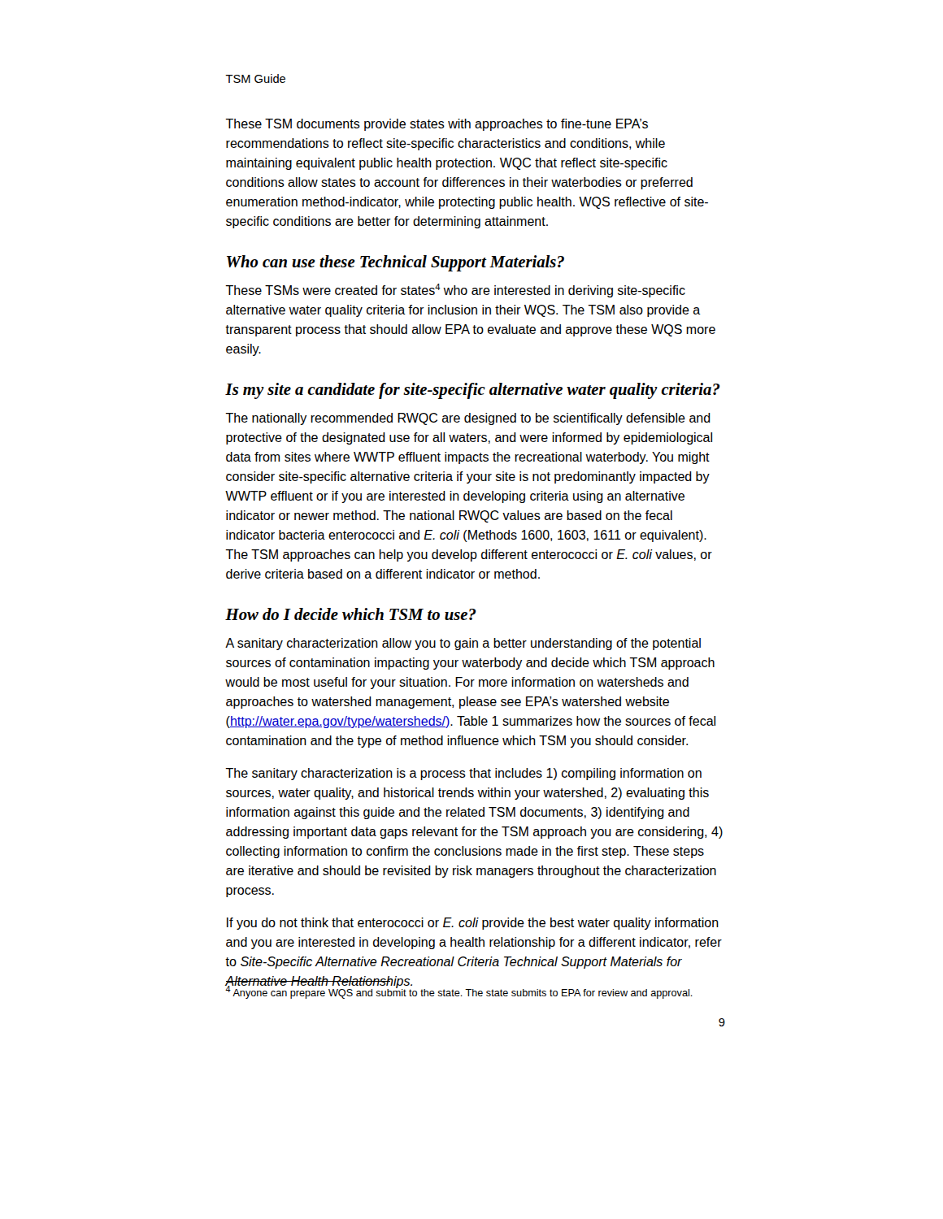TSM Guide
These TSM documents provide states with approaches to fine-tune EPA’s recommendations to reflect site-specific characteristics and conditions, while maintaining equivalent public health protection. WQC that reflect site-specific conditions allow states to account for differences in their waterbodies or preferred enumeration method-indicator, while protecting public health. WQS reflective of site-specific conditions are better for determining attainment.
Who can use these Technical Support Materials?
These TSMs were created for states4 who are interested in deriving site-specific alternative water quality criteria for inclusion in their WQS. The TSM also provide a transparent process that should allow EPA to evaluate and approve these WQS more easily.
Is my site a candidate for site-specific alternative water quality criteria?
The nationally recommended RWQC are designed to be scientifically defensible and protective of the designated use for all waters, and were informed by epidemiological data from sites where WWTP effluent impacts the recreational waterbody. You might consider site-specific alternative criteria if your site is not predominantly impacted by WWTP effluent or if you are interested in developing criteria using an alternative indicator or newer method. The national RWQC values are based on the fecal indicator bacteria enterococci and E. coli (Methods 1600, 1603, 1611 or equivalent). The TSM approaches can help you develop different enterococci or E. coli values, or derive criteria based on a different indicator or method.
How do I decide which TSM to use?
A sanitary characterization allow you to gain a better understanding of the potential sources of contamination impacting your waterbody and decide which TSM approach would be most useful for your situation. For more information on watersheds and approaches to watershed management, please see EPA’s watershed website (http://water.epa.gov/type/watersheds/). Table 1 summarizes how the sources of fecal contamination and the type of method influence which TSM you should consider.
The sanitary characterization is a process that includes 1) compiling information on sources, water quality, and historical trends within your watershed, 2) evaluating this information against this guide and the related TSM documents, 3) identifying and addressing important data gaps relevant for the TSM approach you are considering, 4) collecting information to confirm the conclusions made in the first step. These steps are iterative and should be revisited by risk managers throughout the characterization process.
If you do not think that enterococci or E. coli provide the best water quality information and you are interested in developing a health relationship for a different indicator, refer to Site-Specific Alternative Recreational Criteria Technical Support Materials for Alternative Health Relationships.
4 Anyone can prepare WQS and submit to the state. The state submits to EPA for review and approval.
9